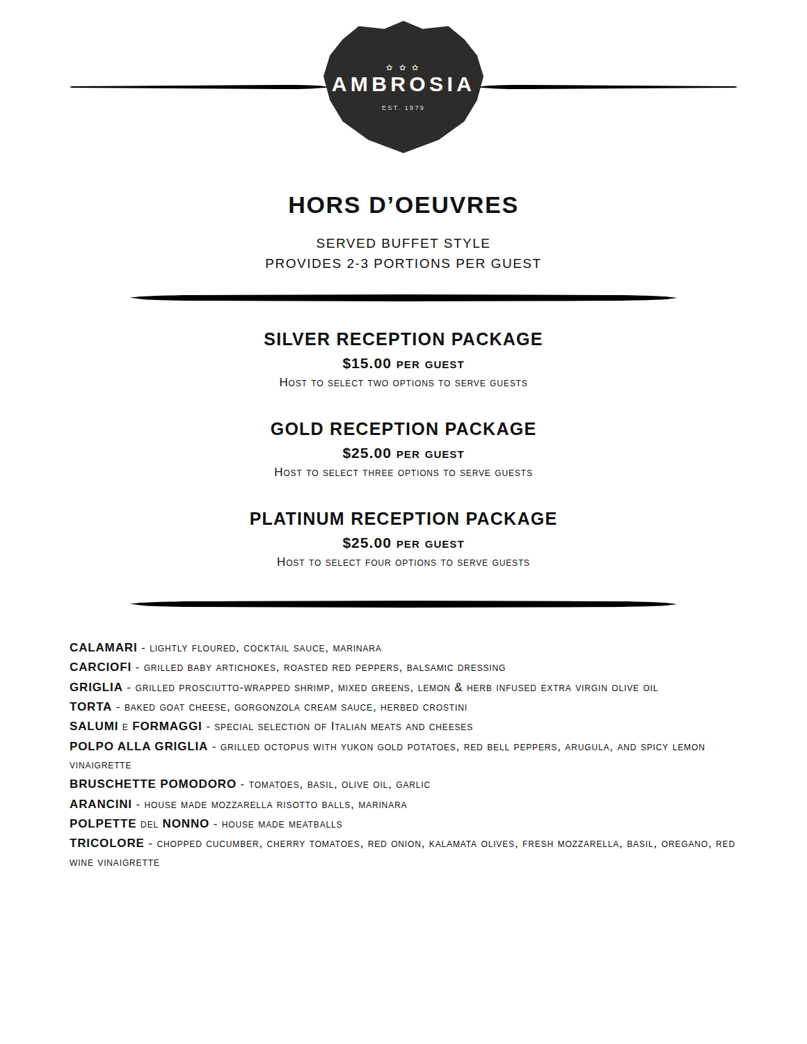✿ ✿ ✿
Ambrosia
EST. 1979
HORS D’OEUVRES
Served buffet style
Provides 2-3 portions per guest
Silver Reception Package
$15.00 per guest
Host to select two options to serve guests
Gold Reception Package
$25.00 per guest
Host to select three options to serve guests
Platinum Reception Package
$25.00 per guest
Host to select four options to serve guests
CALAMARI - lightly floured, cocktail sauce, marinara
CARCIOFI - grilled baby artichokes, roasted red peppers, balsamic dressing
GRIGLIA - grilled prosciutto-wrapped shrimp, mixed greens, lemon & herb infused extra virgin olive oil
TORTA - baked goat cheese, gorgonzola cream sauce, herbed crostini
SALUMI e FORMAGGI - special selection of Italian meats and cheeses
POLPO ALLA GRIGLIA - grilled octopus with yukon gold potatoes, red bell peppers, arugula, and spicy lemon vinaigrette
BRUSCHETTE POMODORO - tomatoes, basil, olive oil, garlic
ARANCINI - house made mozzarella risotto balls, marinara
POLPETTE del NONNO - house made meatballs
TRICOLORE - chopped cucumber, cherry tomatoes, red onion, kalamata olives, fresh mozzarella, basil, oregano, red wine vinaigrette